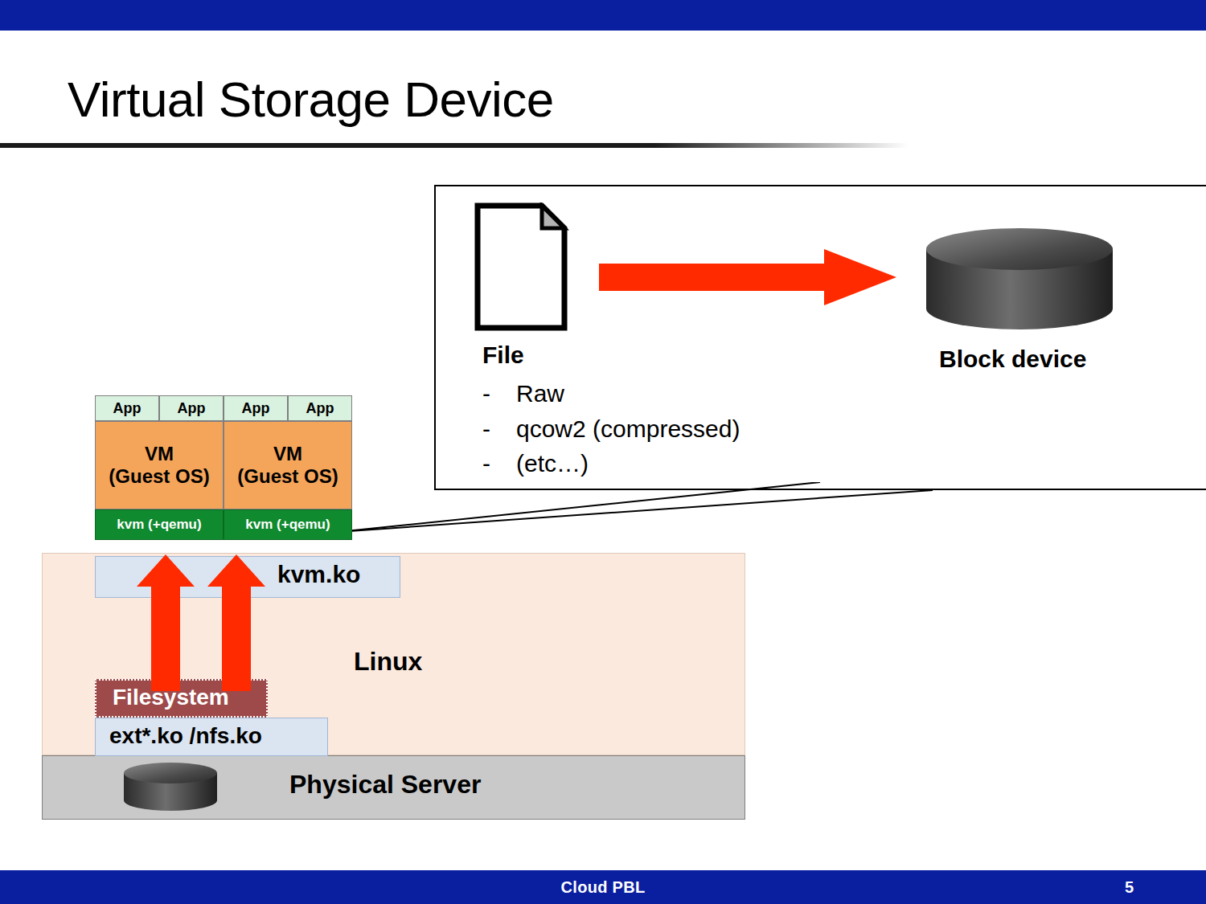Virtual Storage Device
File
-Raw
-qcow2 (compressed)
-(etc…)
Block device
Physical Server
Linux
kvm.ko
Filesystem
ext*.ko /nfs.ko
App
App
App
App
VM(Guest OS)
VM(Guest OS)
kvm (+qemu)
kvm (+qemu)
Cloud PBL
5